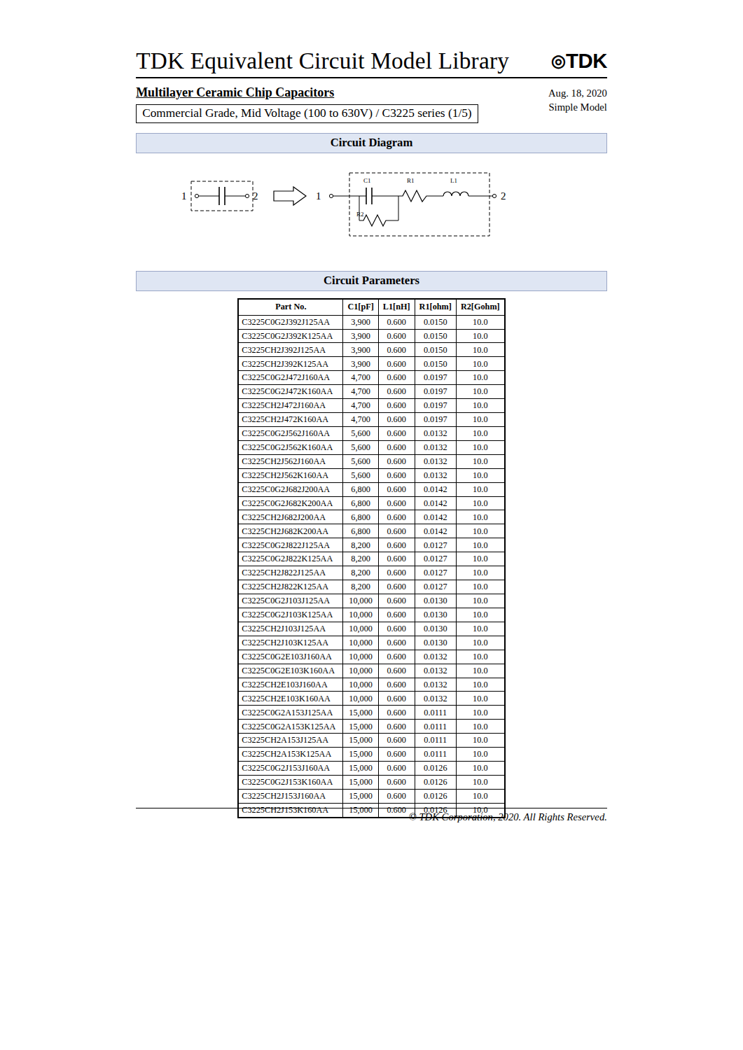TDK Equivalent Circuit Model Library
◎TDK
Multilayer Ceramic Chip Capacitors
Commercial Grade, Mid Voltage (100 to 630V) / C3225 series (1/5)
Aug. 18, 2020
Simple Model
Circuit Diagram
1 2 1 C1 R1 L1 2 R2
Circuit Parameters
| Part No. | C1[pF] | L1[nH] | R1[ohm] | R2[Gohm] |
| --- | --- | --- | --- | --- |
| C3225C0G2J392J125AA | 3,900 | 0.600 | 0.0150 | 10.0 |
| C3225C0G2J392K125AA | 3,900 | 0.600 | 0.0150 | 10.0 |
| C3225CH2J392J125AA | 3,900 | 0.600 | 0.0150 | 10.0 |
| C3225CH2J392K125AA | 3,900 | 0.600 | 0.0150 | 10.0 |
| C3225C0G2J472J160AA | 4,700 | 0.600 | 0.0197 | 10.0 |
| C3225C0G2J472K160AA | 4,700 | 0.600 | 0.0197 | 10.0 |
| C3225CH2J472J160AA | 4,700 | 0.600 | 0.0197 | 10.0 |
| C3225CH2J472K160AA | 4,700 | 0.600 | 0.0197 | 10.0 |
| C3225C0G2J562J160AA | 5,600 | 0.600 | 0.0132 | 10.0 |
| C3225C0G2J562K160AA | 5,600 | 0.600 | 0.0132 | 10.0 |
| C3225CH2J562J160AA | 5,600 | 0.600 | 0.0132 | 10.0 |
| C3225CH2J562K160AA | 5,600 | 0.600 | 0.0132 | 10.0 |
| C3225C0G2J682J200AA | 6,800 | 0.600 | 0.0142 | 10.0 |
| C3225C0G2J682K200AA | 6,800 | 0.600 | 0.0142 | 10.0 |
| C3225CH2J682J200AA | 6,800 | 0.600 | 0.0142 | 10.0 |
| C3225CH2J682K200AA | 6,800 | 0.600 | 0.0142 | 10.0 |
| C3225C0G2J822J125AA | 8,200 | 0.600 | 0.0127 | 10.0 |
| C3225C0G2J822K125AA | 8,200 | 0.600 | 0.0127 | 10.0 |
| C3225CH2J822J125AA | 8,200 | 0.600 | 0.0127 | 10.0 |
| C3225CH2J822K125AA | 8,200 | 0.600 | 0.0127 | 10.0 |
| C3225C0G2J103J125AA | 10,000 | 0.600 | 0.0130 | 10.0 |
| C3225C0G2J103K125AA | 10,000 | 0.600 | 0.0130 | 10.0 |
| C3225CH2J103J125AA | 10,000 | 0.600 | 0.0130 | 10.0 |
| C3225CH2J103K125AA | 10,000 | 0.600 | 0.0130 | 10.0 |
| C3225C0G2E103J160AA | 10,000 | 0.600 | 0.0132 | 10.0 |
| C3225C0G2E103K160AA | 10,000 | 0.600 | 0.0132 | 10.0 |
| C3225CH2E103J160AA | 10,000 | 0.600 | 0.0132 | 10.0 |
| C3225CH2E103K160AA | 10,000 | 0.600 | 0.0132 | 10.0 |
| C3225C0G2A153J125AA | 15,000 | 0.600 | 0.0111 | 10.0 |
| C3225C0G2A153K125AA | 15,000 | 0.600 | 0.0111 | 10.0 |
| C3225CH2A153J125AA | 15,000 | 0.600 | 0.0111 | 10.0 |
| C3225CH2A153K125AA | 15,000 | 0.600 | 0.0111 | 10.0 |
| C3225C0G2J153J160AA | 15,000 | 0.600 | 0.0126 | 10.0 |
| C3225C0G2J153K160AA | 15,000 | 0.600 | 0.0126 | 10.0 |
| C3225CH2J153J160AA | 15,000 | 0.600 | 0.0126 | 10.0 |
| C3225CH2J153K160AA | 15,000 | 0.600 | 0.0126 | 10.0 |
© TDK Corporation, 2020. All Rights Reserved.